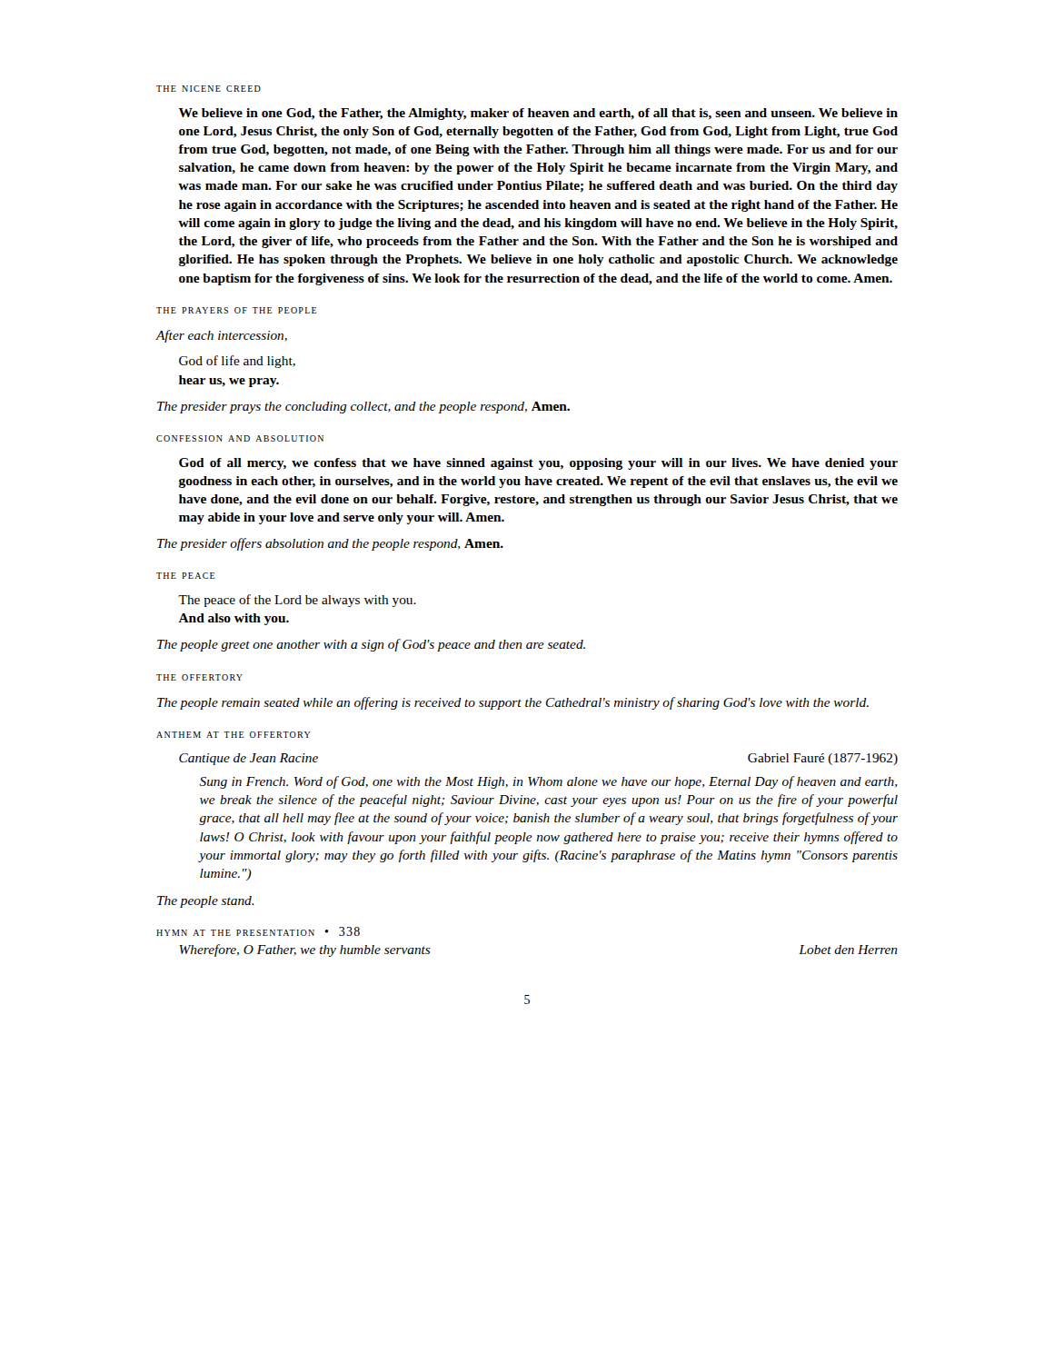the nicene creed
We believe in one God, the Father, the Almighty, maker of heaven and earth, of all that is, seen and unseen. We believe in one Lord, Jesus Christ, the only Son of God, eternally begotten of the Father, God from God, Light from Light, true God from true God, begotten, not made, of one Being with the Father. Through him all things were made. For us and for our salvation, he came down from heaven: by the power of the Holy Spirit he became incarnate from the Virgin Mary, and was made man. For our sake he was crucified under Pontius Pilate; he suffered death and was buried. On the third day he rose again in accordance with the Scriptures; he ascended into heaven and is seated at the right hand of the Father. He will come again in glory to judge the living and the dead, and his kingdom will have no end. We believe in the Holy Spirit, the Lord, the giver of life, who proceeds from the Father and the Son. With the Father and the Son he is worshiped and glorified. He has spoken through the Prophets. We believe in one holy catholic and apostolic Church. We acknowledge one baptism for the forgiveness of sins. We look for the resurrection of the dead, and the life of the world to come. Amen.
the prayers of the people
After each intercession,
God of life and light, hear us, we pray.
The presider prays the concluding collect, and the people respond, Amen.
confession and absolution
God of all mercy, we confess that we have sinned against you, opposing your will in our lives. We have denied your goodness in each other, in ourselves, and in the world you have created. We repent of the evil that enslaves us, the evil we have done, and the evil done on our behalf. Forgive, restore, and strengthen us through our Savior Jesus Christ, that we may abide in your love and serve only your will. Amen.
The presider offers absolution and the people respond, Amen.
the peace
The peace of the Lord be always with you. And also with you.
The people greet one another with a sign of God's peace and then are seated.
the offertory
The people remain seated while an offering is received to support the Cathedral's ministry of sharing God's love with the world.
anthem at the offertory
Cantique de Jean Racine Gabriel Fauré (1877-1962)
Sung in French. Word of God, one with the Most High, in Whom alone we have our hope, Eternal Day of heaven and earth, we break the silence of the peaceful night; Saviour Divine, cast your eyes upon us! Pour on us the fire of your powerful grace, that all hell may flee at the sound of your voice; banish the slumber of a weary soul, that brings forgetfulness of your laws! O Christ, look with favour upon your faithful people now gathered here to praise you; receive their hymns offered to your immortal glory; may they go forth filled with your gifts. (Racine's paraphrase of the Matins hymn "Consors parentis lumine.")
The people stand.
hymn at the presentation • 338
Wherefore, O Father, we thy humble servants Lobet den Herren
5